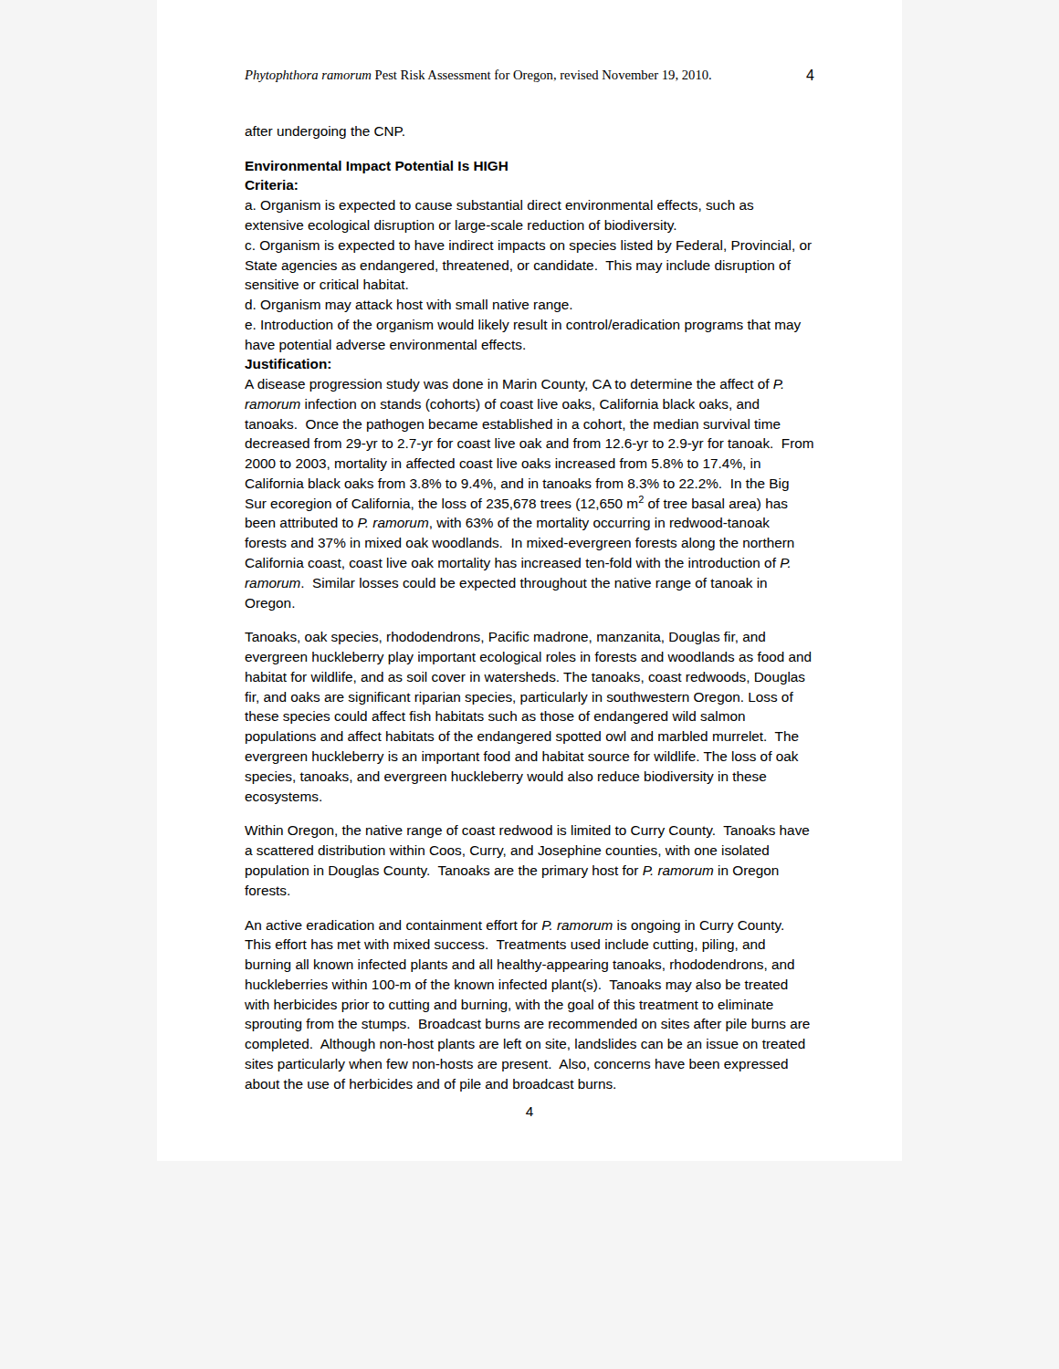Phytophthora ramorum Pest Risk Assessment for Oregon, revised November 19, 2010.
4
after undergoing the CNP.
Environmental Impact Potential Is HIGH
Criteria:
a. Organism is expected to cause substantial direct environmental effects, such as extensive ecological disruption or large-scale reduction of biodiversity.
c. Organism is expected to have indirect impacts on species listed by Federal, Provincial, or State agencies as endangered, threatened, or candidate. This may include disruption of sensitive or critical habitat.
d. Organism may attack host with small native range.
e. Introduction of the organism would likely result in control/eradication programs that may have potential adverse environmental effects.
Justification:
A disease progression study was done in Marin County, CA to determine the affect of P. ramorum infection on stands (cohorts) of coast live oaks, California black oaks, and tanoaks. Once the pathogen became established in a cohort, the median survival time decreased from 29-yr to 2.7-yr for coast live oak and from 12.6-yr to 2.9-yr for tanoak. From 2000 to 2003, mortality in affected coast live oaks increased from 5.8% to 17.4%, in California black oaks from 3.8% to 9.4%, and in tanoaks from 8.3% to 22.2%. In the Big Sur ecoregion of California, the loss of 235,678 trees (12,650 m2 of tree basal area) has been attributed to P. ramorum, with 63% of the mortality occurring in redwood-tanoak forests and 37% in mixed oak woodlands. In mixed-evergreen forests along the northern California coast, coast live oak mortality has increased ten-fold with the introduction of P. ramorum. Similar losses could be expected throughout the native range of tanoak in Oregon.
Tanoaks, oak species, rhododendrons, Pacific madrone, manzanita, Douglas fir, and evergreen huckleberry play important ecological roles in forests and woodlands as food and habitat for wildlife, and as soil cover in watersheds. The tanoaks, coast redwoods, Douglas fir, and oaks are significant riparian species, particularly in southwestern Oregon. Loss of these species could affect fish habitats such as those of endangered wild salmon populations and affect habitats of the endangered spotted owl and marbled murrelet. The evergreen huckleberry is an important food and habitat source for wildlife. The loss of oak species, tanoaks, and evergreen huckleberry would also reduce biodiversity in these ecosystems.
Within Oregon, the native range of coast redwood is limited to Curry County. Tanoaks have a scattered distribution within Coos, Curry, and Josephine counties, with one isolated population in Douglas County. Tanoaks are the primary host for P. ramorum in Oregon forests.
An active eradication and containment effort for P. ramorum is ongoing in Curry County. This effort has met with mixed success. Treatments used include cutting, piling, and burning all known infected plants and all healthy-appearing tanoaks, rhododendrons, and huckleberries within 100-m of the known infected plant(s). Tanoaks may also be treated with herbicides prior to cutting and burning, with the goal of this treatment to eliminate sprouting from the stumps. Broadcast burns are recommended on sites after pile burns are completed. Although non-host plants are left on site, landslides can be an issue on treated sites particularly when few non-hosts are present. Also, concerns have been expressed about the use of herbicides and of pile and broadcast burns.
4